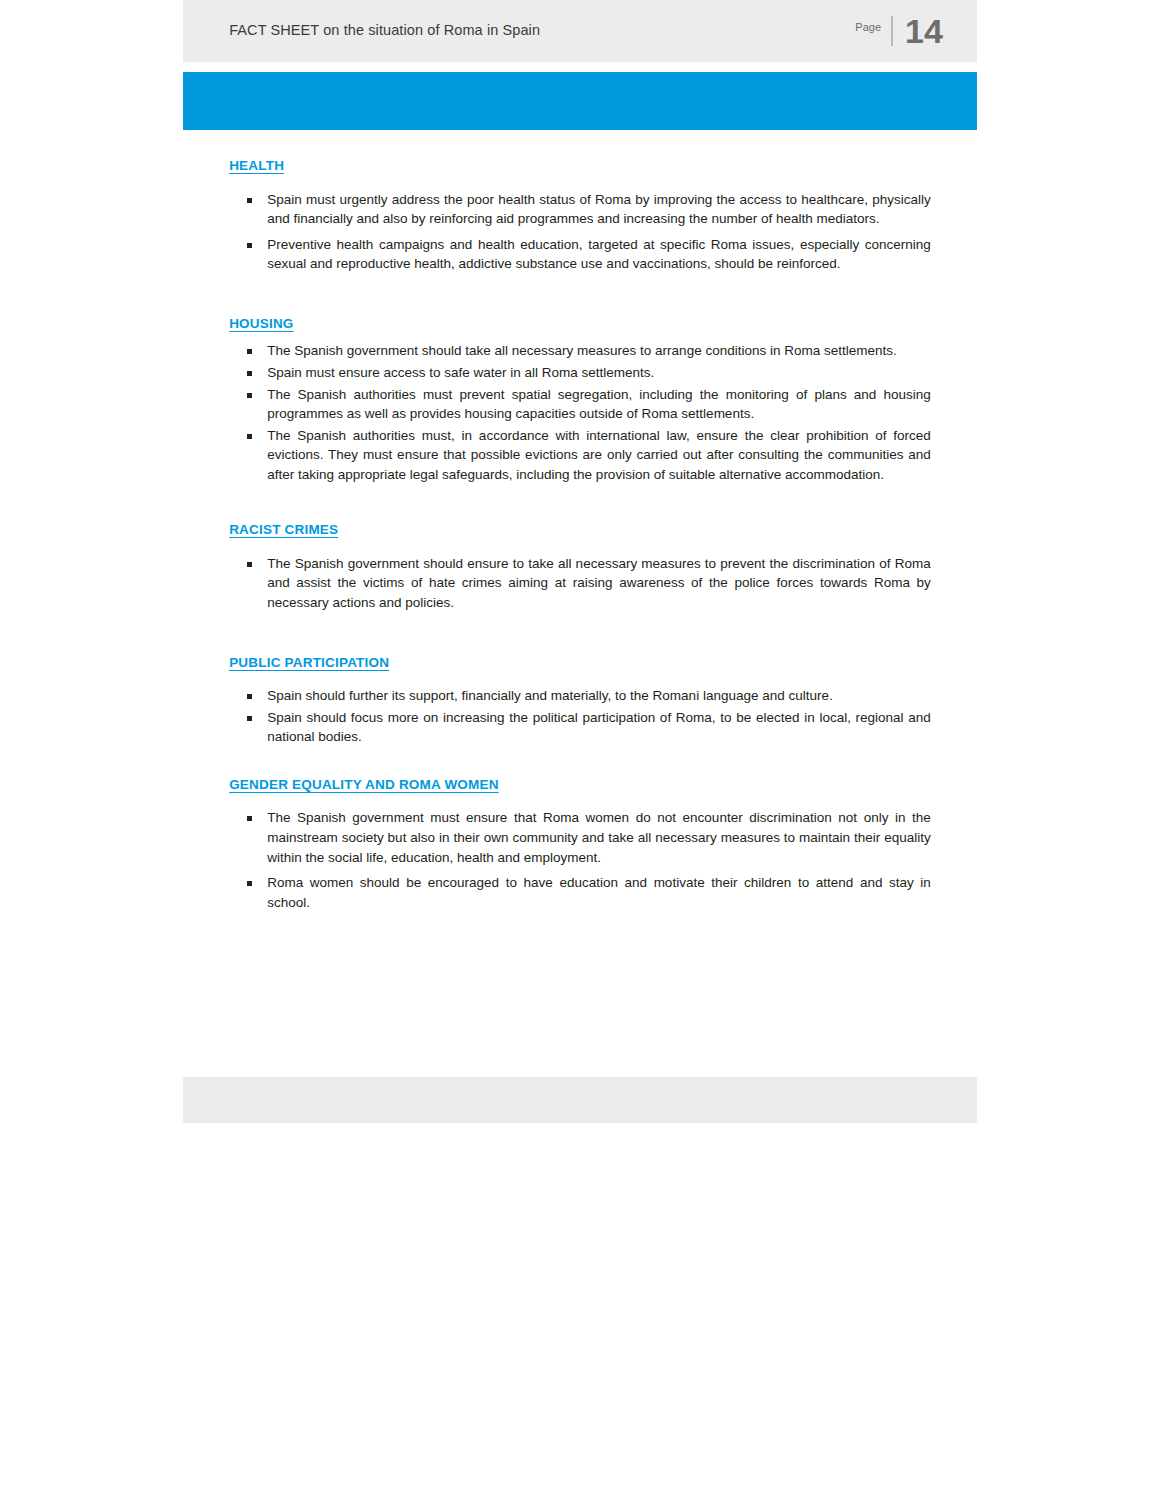FACT SHEET on the situation of Roma in Spain
Page
14
Health
Spain must urgently address the poor health status of Roma by improving the access to healthcare, physically and financially and also by reinforcing aid programmes and increasing the number of health mediators.
Preventive health campaigns and health education, targeted at specific Roma issues, especially concerning sexual and reproductive health, addictive substance use and vaccinations, should be reinforced.
Housing
The Spanish government should take all necessary measures to arrange conditions in Roma settlements.
Spain must ensure access to safe water in all Roma settlements.
The Spanish authorities must prevent spatial segregation, including the monitoring of plans and housing programmes as well as provides housing capacities outside of Roma settlements.
The Spanish authorities must, in accordance with international law, ensure the clear prohibition of forced evictions. They must ensure that possible evictions are only carried out after consulting the communities and after taking appropriate legal safeguards, including the provision of suitable alternative accommodation.
Racist crimes
The Spanish government should ensure to take all necessary measures to prevent the discrimination of Roma and assist the victims of hate crimes aiming at raising awareness of the police forces towards Roma by necessary actions and policies.
Public participation
Spain should further its support, financially and materially, to the Romani language and culture.
Spain should focus more on increasing the political participation of Roma, to be elected in local, regional and national bodies.
Gender equality and Roma women
The Spanish government must ensure that Roma women do not encounter discrimination not only in the mainstream society but also in their own community and take all necessary measures to maintain their equality within the social life, education, health and employment.
Roma women should be encouraged to have education and motivate their children to attend and stay in school.